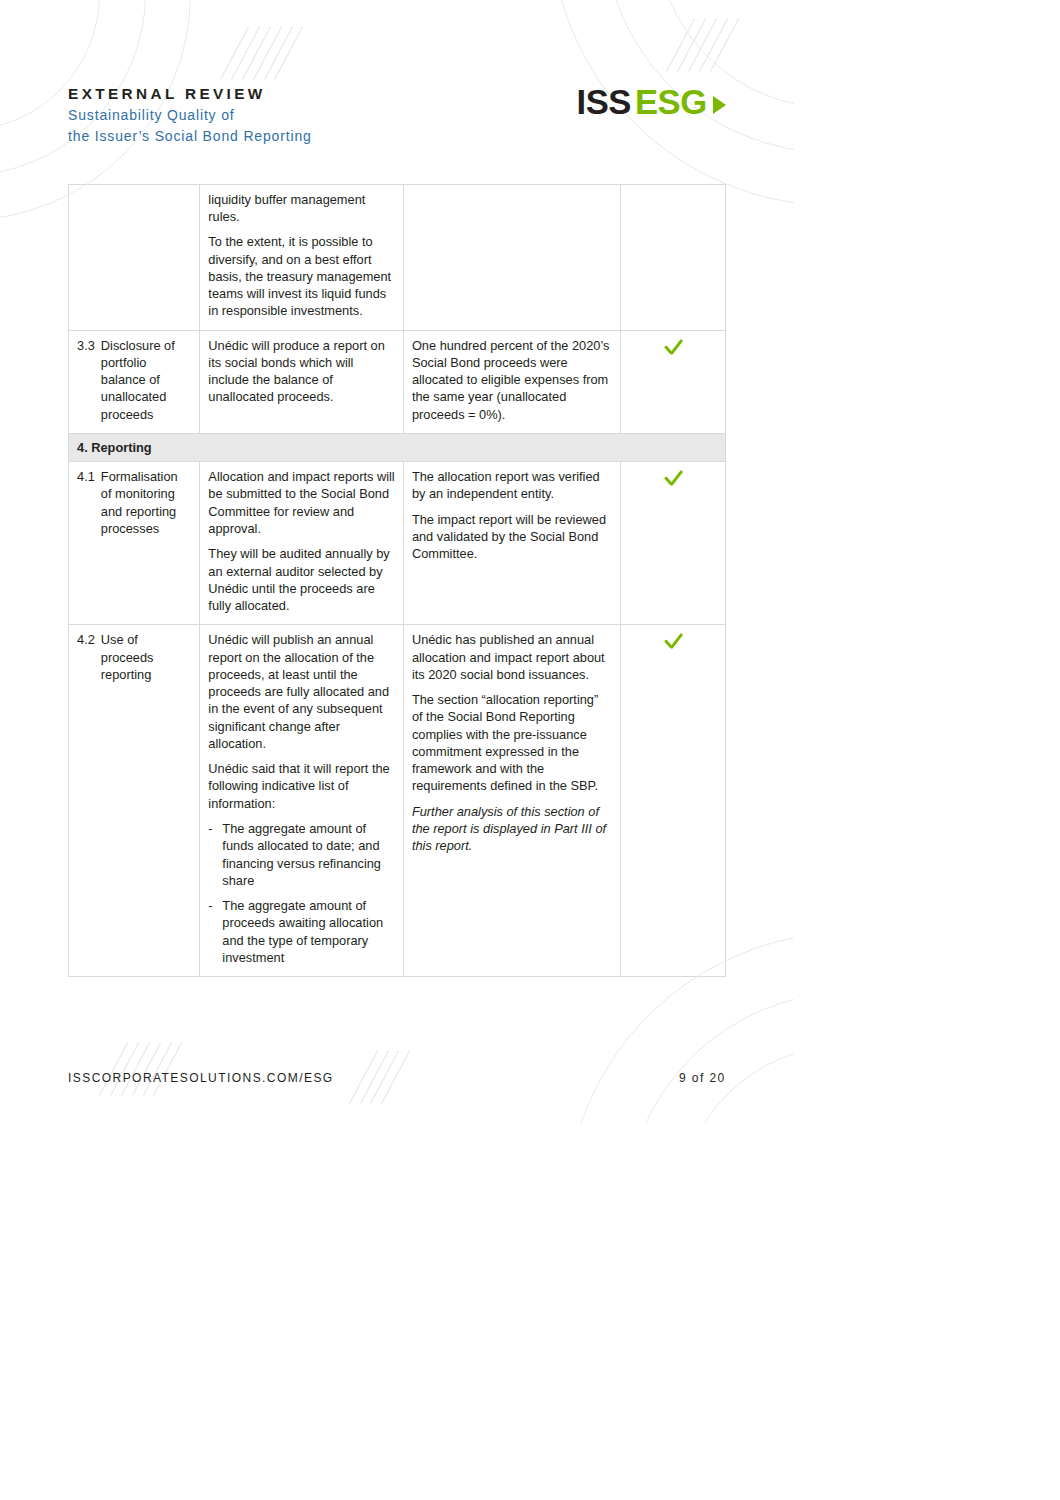External Review
Sustainability Quality of
the Issuer’s Social Bond Reporting
ISS ESG
| | liquidity buffer management rules. To the extent, it is possible to diversify, and on a best effort basis, the treasury management teams will invest its liquid funds in responsible investments. | | |
| 3.3 Disclosure of portfolio balance of unallocated proceeds | Unédic will produce a report on its social bonds which will include the balance of unallocated proceeds. | One hundred percent of the 2020’s Social Bond proceeds were allocated to eligible expenses from the same year (unallocated proceeds = 0%). | |
| 4. Reporting |
| 4.1 Formalisation of monitoring and reporting processes | Allocation and impact reports will be submitted to the Social Bond Committee for review and approval. They will be audited annually by an external auditor selected by Unédic until the proceeds are fully allocated. | The allocation report was verified by an independent entity. The impact report will be reviewed and validated by the Social Bond Committee. | |
| 4.2 Use of proceeds reporting | Unédic will publish an annual report on the allocation of the proceeds, at least until the proceeds are fully allocated and in the event of any subsequent significant change after allocation. Unédic said that it will report the following indicative list of information: The aggregate amount of funds allocated to date; and financing versus refinancing share The aggregate amount of proceeds awaiting allocation and the type of temporary investment | Unédic has published an annual allocation and impact report about its 2020 social bond issuances. The section “allocation reporting” of the Social Bond Reporting complies with the pre-issuance commitment expressed in the framework and with the requirements defined in the SBP. Further analysis of this section of the report is displayed in Part III of this report. | |
ISSCORPORATESOLUTIONS.COM/ESG
9 of 20